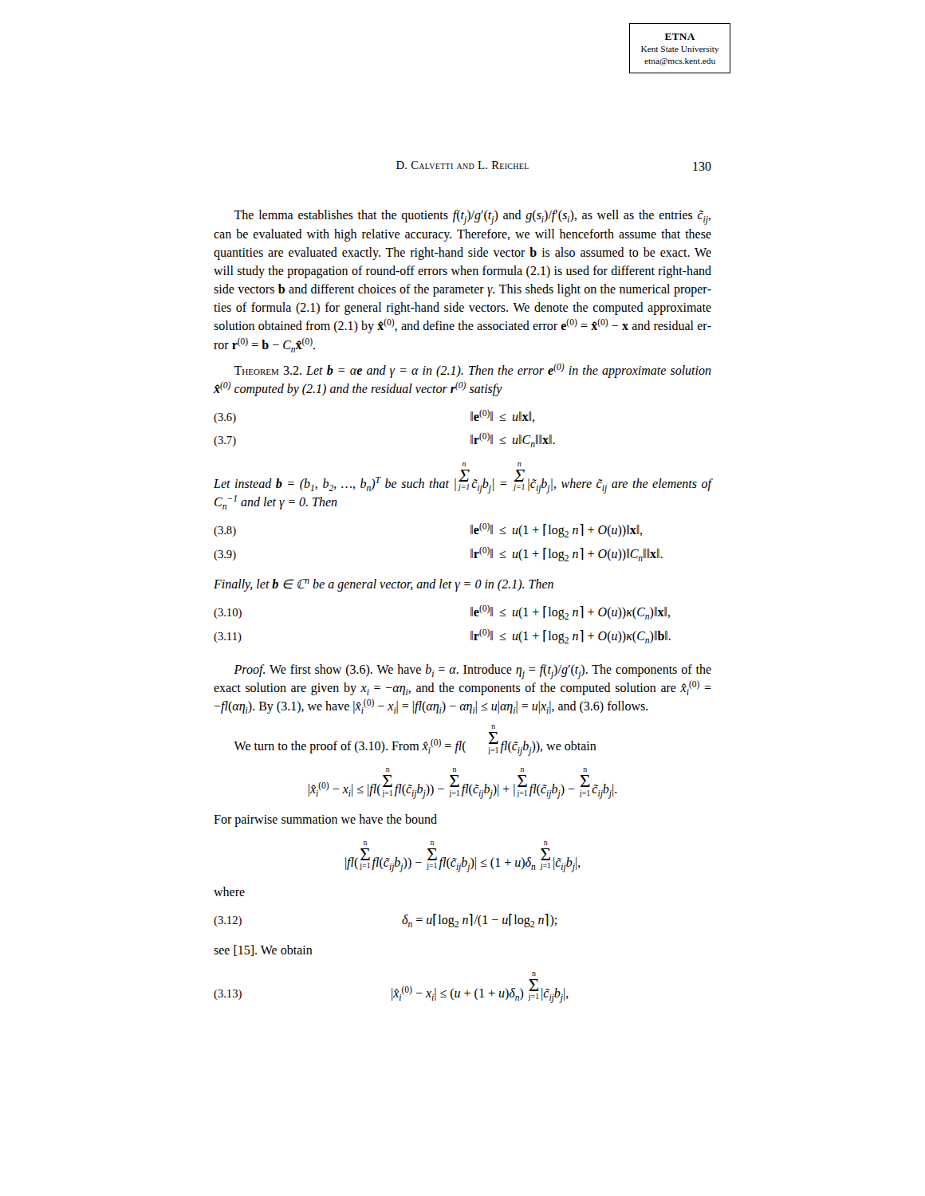ETNA
Kent State University
etna@mcs.kent.edu
D. Calvetti and L. Reichel 130
The lemma establishes that the quotients f(tj)/g′(tj) and g(si)/f′(si), as well as the entries c̃ij, can be evaluated with high relative accuracy. Therefore, we will henceforth assume that these quantities are evaluated exactly. The right-hand side vector b is also assumed to be exact. We will study the propagation of round-off errors when formula (2.1) is used for different right-hand side vectors b and different choices of the parameter γ. This sheds light on the numerical properties of formula (2.1) for general right-hand side vectors. We denote the computed approximate solution obtained from (2.1) by x̂(0), and define the associated error e(0) = x̂(0) − x and residual error r(0) = b − Cn x̂(0).
Theorem 3.2. Let b = αe and γ = α in (2.1). Then the error e(0) in the approximate solution x̂(0) computed by (2.1) and the residual vector r(0) satisfy
(3.6)
‖e(0)‖ ≤ u‖x‖,
(3.7)
‖r(0)‖ ≤ u‖Cn‖‖x‖.
Let instead b = (b1, b2, …, bn)T be such that |nΣj=1 c̃ij bj| = nΣj=1|c̃ij bj|, where c̃ij are the elements of Cn−1 and let γ = 0. Then
(3.8)
‖e(0)‖ ≤ u(1 + ⌈log2 n⌉ + O(u))‖x‖,
(3.9)
‖r(0)‖ ≤ u(1 + ⌈log2 n⌉ + O(u))‖Cn‖‖x‖.
Finally, let b ∈ ℂn be a general vector, and let γ = 0 in (2.1). Then
(3.10)
‖e(0)‖ ≤ u(1 + ⌈log2 n⌉ + O(u))κ(Cn)‖x‖,
(3.11)
‖r(0)‖ ≤ u(1 + ⌈log2 n⌉ + O(u))κ(Cn)‖b‖.
Proof. We first show (3.6). We have bi = α. Introduce ηj = f(tj)/g′(tj). The components of the exact solution are given by xi = −αηi, and the components of the computed solution are x̂i(0) = −fl(αηi). By (3.1), we have |x̂i(0) − xi| = |fl(αηi) − αηi| ≤ u|αηi| = u|xi|, and (3.6) follows.
We turn to the proof of (3.10). From x̂i(0) = fl(nΣj=1 fl(c̃ij bj)), we obtain
|x̂i(0) − xi| ≤ |fl(nΣj=1 fl(c̃ij bj)) − nΣj=1 fl(c̃ij bj)| + |nΣj=1 fl(c̃ij bj) − nΣj=1 c̃ij bj|.
For pairwise summation we have the bound
|fl(nΣj=1 fl(c̃ij bj)) − nΣj=1 fl(c̃ij bj)| ≤ (1 + u)δn nΣj=1|c̃ij bj|,
where
(3.12)
δn = u⌈log2 n⌉/(1 − u⌈log2 n⌉);
see [15]. We obtain
(3.13)
|x̂i(0) − xi| ≤ (u + (1 + u)δn) nΣj=1|c̃ij bj|,